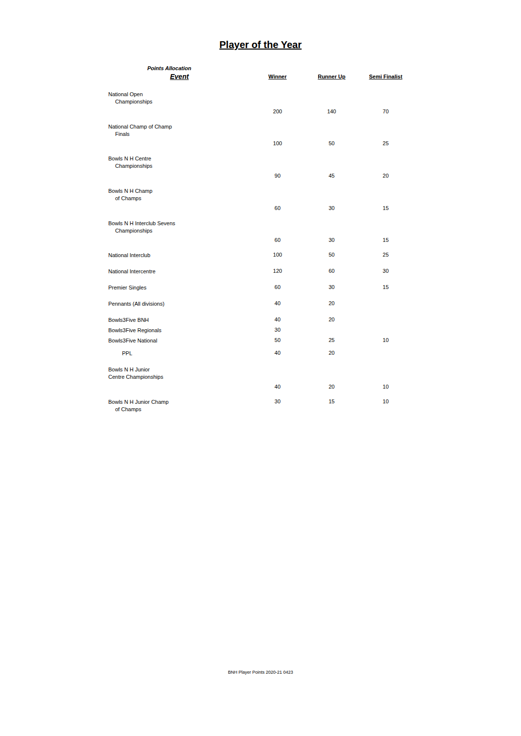Player of the Year
Points Allocation
| Event | Winner | Runner Up | Semi Finalist |
| --- | --- | --- | --- |
| National Open Championships | | | |
| | 200 | 140 | 70 |
| National Champ of Champ Finals | | | |
| | 100 | 50 | 25 |
| Bowls N H Centre Championships | | | |
| | 90 | 45 | 20 |
| Bowls N H Champ of Champs | | | |
| | 60 | 30 | 15 |
| Bowls N H Interclub Sevens Championships | | | |
| | 60 | 30 | 15 |
| National Interclub | 100 | 50 | 25 |
| National Intercentre | 120 | 60 | 30 |
| Premier Singles | 60 | 30 | 15 |
| Pennants (All divisions) | 40 | 20 | |
| Bowls3Five BNH | 40 | 20 | |
| Bowls3Five Regionals | 30 | | |
| Bowls3Five National | 50 | 25 | 10 |
| PPL | 40 | 20 | |
| Bowls N H Junior Centre Championships | | | |
| | 40 | 20 | 10 |
| Bowls N H Junior Champ of Champs | 30 | 15 | 10 |
BNH Player Points 2020-21 0423